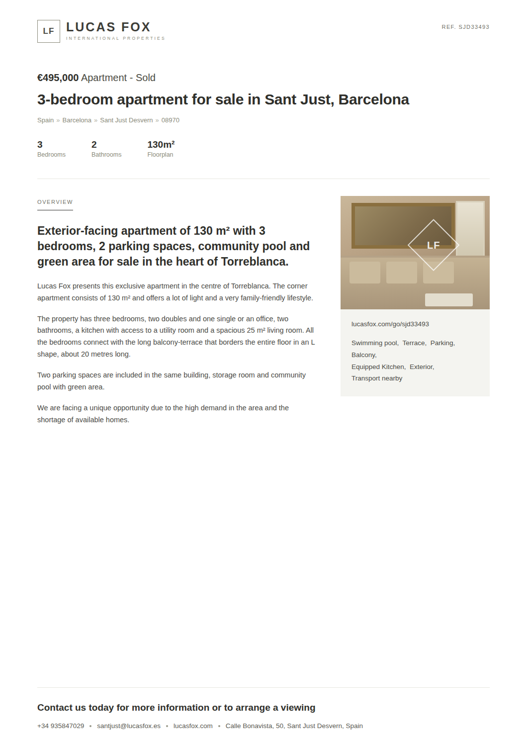LF
LUCAS FOX
INTERNATIONAL PROPERTIES
REF. SJD33493
€495,000 Apartment - Sold
3-bedroom apartment for sale in Sant Just, Barcelona
Spain»Barcelona»Sant Just Desvern»08970
3
Bedrooms
2
Bathrooms
130m²
Floorplan
OVERVIEW
Exterior-facing apartment of 130 m² with 3 bedrooms, 2 parking spaces, community pool and green area for sale in the heart of Torreblanca.
Lucas Fox presents this exclusive apartment in the centre of Torreblanca. The corner apartment consists of 130 m² and offers a lot of light and a very family-friendly lifestyle.
The property has three bedrooms, two doubles and one single or an office, two bathrooms, a kitchen with access to a utility room and a spacious 25 m² living room. All the bedrooms connect with the long balcony-terrace that borders the entire floor in an L shape, about 20 metres long.
Two parking spaces are included in the same building, storage room and community pool with green area.
We are facing a unique opportunity due to the high demand in the area and the shortage of available homes.
LF
lucasfox.com/go/sjd33493
Swimming pool, Terrace, Parking, Balcony,
Equipped Kitchen, Exterior,
Transport nearby
Contact us today for more information or to arrange a viewing
+34 935847029 santjust@lucasfox.es lucasfox.com Calle Bonavista, 50, Sant Just Desvern, Spain